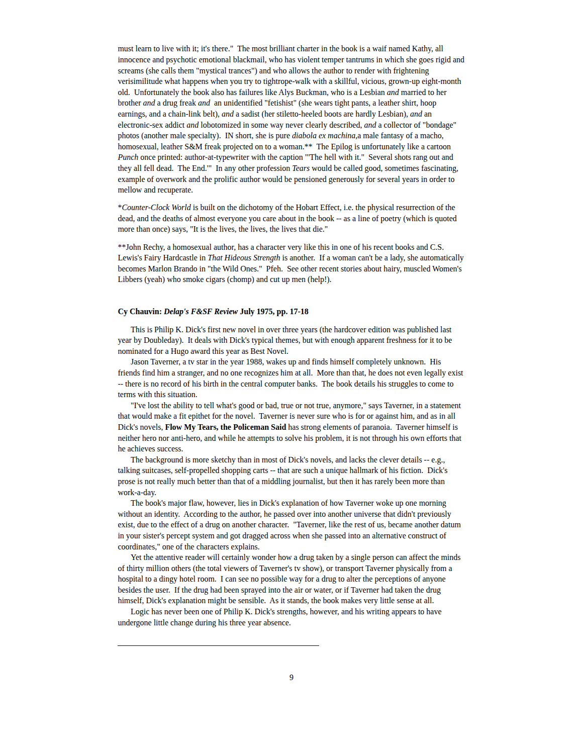must learn to live with it; it's there." The most brilliant charter in the book is a waif named Kathy, all innocence and psychotic emotional blackmail, who has violent temper tantrums in which she goes rigid and screams (she calls them "mystical trances") and who allows the author to render with frightening verisimilitude what happens when you try to tightrope-walk with a skillful, vicious, grown-up eight-month old. Unfortunately the book also has failures like Alys Buckman, who is a Lesbian and married to her brother and a drug freak and an unidentified "fetishist" (she wears tight pants, a leather shirt, hoop earnings, and a chain-link belt), and a sadist (her stiletto-heeled boots are hardly Lesbian), and an electronic-sex addict and lobotomized in some way never clearly described, and a collector of "bondage" photos (another male specialty). IN short, she is pure diabola ex machina, a male fantasy of a macho, homosexual, leather S&M freak projected on to a woman.** The Epilog is unfortunately like a cartoon Punch once printed: author-at-typewriter with the caption "'The hell with it." Several shots rang out and they all fell dead. The End.'" In any other profession Tears would be called good, sometimes fascinating, example of overwork and the prolific author would be pensioned generously for several years in order to mellow and recuperate.
*Counter-Clock World is built on the dichotomy of the Hobart Effect, i.e. the physical resurrection of the dead, and the deaths of almost everyone you care about in the book -- as a line of poetry (which is quoted more than once) says, "It is the lives, the lives, the lives that die."
**John Rechy, a homosexual author, has a character very like this in one of his recent books and C.S. Lewis's Fairy Hardcastle in That Hideous Strength is another. If a woman can't be a lady, she automatically becomes Marlon Brando in "the Wild Ones." Pfeh. See other recent stories about hairy, muscled Women's Libbers (yeah) who smoke cigars (chomp) and cut up men (help!).
Cy Chauvin: Delap's F&SF Review July 1975, pp. 17-18
This is Philip K. Dick's first new novel in over three years (the hardcover edition was published last year by Doubleday). It deals with Dick's typical themes, but with enough apparent freshness for it to be nominated for a Hugo award this year as Best Novel.
Jason Taverner, a tv star in the year 1988, wakes up and finds himself completely unknown. His friends find him a stranger, and no one recognizes him at all. More than that, he does not even legally exist -- there is no record of his birth in the central computer banks. The book details his struggles to come to terms with this situation.
"I've lost the ability to tell what's good or bad, true or not true, anymore," says Taverner, in a statement that would make a fit epithet for the novel. Taverner is never sure who is for or against him, and as in all Dick's novels, Flow My Tears, the Policeman Said has strong elements of paranoia. Taverner himself is neither hero nor anti-hero, and while he attempts to solve his problem, it is not through his own efforts that he achieves success.
The background is more sketchy than in most of Dick's novels, and lacks the clever details -- e.g., talking suitcases, self-propelled shopping carts -- that are such a unique hallmark of his fiction. Dick's prose is not really much better than that of a middling journalist, but then it has rarely been more than work-a-day.
The book's major flaw, however, lies in Dick's explanation of how Taverner woke up one morning without an identity. According to the author, he passed over into another universe that didn't previously exist, due to the effect of a drug on another character. "Taverner, like the rest of us, became another datum in your sister's percept system and got dragged across when she passed into an alternative construct of coordinates," one of the characters explains.
Yet the attentive reader will certainly wonder how a drug taken by a single person can affect the minds of thirty million others (the total viewers of Taverner's tv show), or transport Taverner physically from a hospital to a dingy hotel room. I can see no possible way for a drug to alter the perceptions of anyone besides the user. If the drug had been sprayed into the air or water, or if Taverner had taken the drug himself, Dick's explanation might be sensible. As it stands, the book makes very little sense at all.
Logic has never been one of Philip K. Dick's strengths, however, and his writing appears to have undergone little change during his three year absence.
9